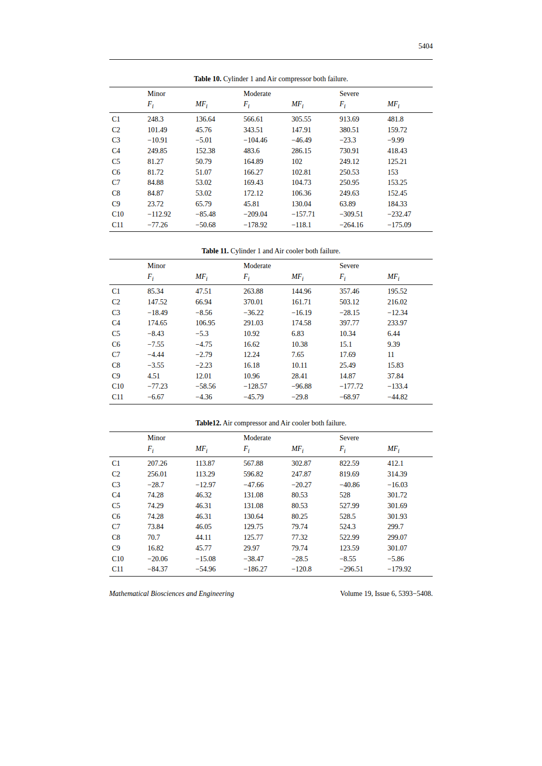5404
Table 10. Cylinder 1 and Air compressor both failure.
| | Minor | Moderate | Severe |
| --- | --- | --- | --- |
| | F i | MF i | F i | MF i | F i | MF i |
| C1 | 248.3 | 136.64 | 566.61 | 305.55 | 913.69 | 481.8 |
| C2 | 101.49 | 45.76 | 343.51 | 147.91 | 380.51 | 159.72 |
| C3 | − 10.91 | − 5.01 | − 104.46 | − 46.49 | − 23.3 | − 9.99 |
| C4 | 249.85 | 152.38 | 483.6 | 286.15 | 730.91 | 418.43 |
| C5 | 81.27 | 50.79 | 164.89 | 102 | 249.12 | 125.21 |
| C6 | 81.72 | 51.07 | 166.27 | 102.81 | 250.53 | 153 |
| C7 | 84.88 | 53.02 | 169.43 | 104.73 | 250.95 | 153.25 |
| C8 | 84.87 | 53.02 | 172.12 | 106.36 | 249.63 | 152.45 |
| C9 | 23.72 | 65.79 | 45.81 | 130.04 | 63.89 | 184.33 |
| C10 | − 112.92 | − 85.48 | − 209.04 | − 157.71 | − 309.51 | − 232.47 |
| C11 | − 77.26 | − 50.68 | − 178.92 | − 118.1 | − 264.16 | − 175.09 |
Table 11. Cylinder 1 and Air cooler both failure.
| | Minor | Moderate | Severe |
| --- | --- | --- | --- |
| | F i | MF i | F i | MF i | F i | MF i |
| C1 | 85.34 | 47.51 | 263.88 | 144.96 | 357.46 | 195.52 |
| C2 | 147.52 | 66.94 | 370.01 | 161.71 | 503.12 | 216.02 |
| C3 | − 18.49 | − 8.56 | − 36.22 | − 16.19 | − 28.15 | − 12.34 |
| C4 | 174.65 | 106.95 | 291.03 | 174.58 | 397.77 | 233.97 |
| C5 | − 8.43 | − 5.3 | 10.92 | 6.83 | 10.34 | 6.44 |
| C6 | − 7.55 | − 4.75 | 16.62 | 10.38 | 15.1 | 9.39 |
| C7 | − 4.44 | − 2.79 | 12.24 | 7.65 | 17.69 | 11 |
| C8 | − 3.55 | − 2.23 | 16.18 | 10.11 | 25.49 | 15.83 |
| C9 | 4.51 | 12.01 | 10.96 | 28.41 | 14.87 | 37.84 |
| C10 | − 77.23 | − 58.56 | − 128.57 | − 96.88 | − 177.72 | − 133.4 |
| C11 | − 6.67 | − 4.36 | − 45.79 | − 29.8 | − 68.97 | − 44.82 |
Table12. Air compressor and Air cooler both failure.
| | Minor | Moderate | Severe |
| --- | --- | --- | --- |
| | F i | MF i | F i | MF i | F i | MF i |
| C1 | 207.26 | 113.87 | 567.88 | 302.87 | 822.59 | 412.1 |
| C2 | 256.01 | 113.29 | 596.82 | 247.87 | 819.69 | 314.39 |
| C3 | − 28.7 | − 12.97 | − 47.66 | − 20.27 | − 40.86 | − 16.03 |
| C4 | 74.28 | 46.32 | 131.08 | 80.53 | 528 | 301.72 |
| C5 | 74.29 | 46.31 | 131.08 | 80.53 | 527.99 | 301.69 |
| C6 | 74.28 | 46.31 | 130.64 | 80.25 | 528.5 | 301.93 |
| C7 | 73.84 | 46.05 | 129.75 | 79.74 | 524.3 | 299.7 |
| C8 | 70.7 | 44.11 | 125.77 | 77.32 | 522.99 | 299.07 |
| C9 | 16.82 | 45.77 | 29.97 | 79.74 | 123.59 | 301.07 |
| C10 | − 20.06 | − 15.08 | − 38.47 | − 28.5 | − 8.55 | − 5.86 |
| C11 | − 84.37 | − 54.96 | − 186.27 | − 120.8 | − 296.51 | − 179.92 |
Mathematical Biosciences and Engineering Volume 19, Issue 6, 5393−5408.